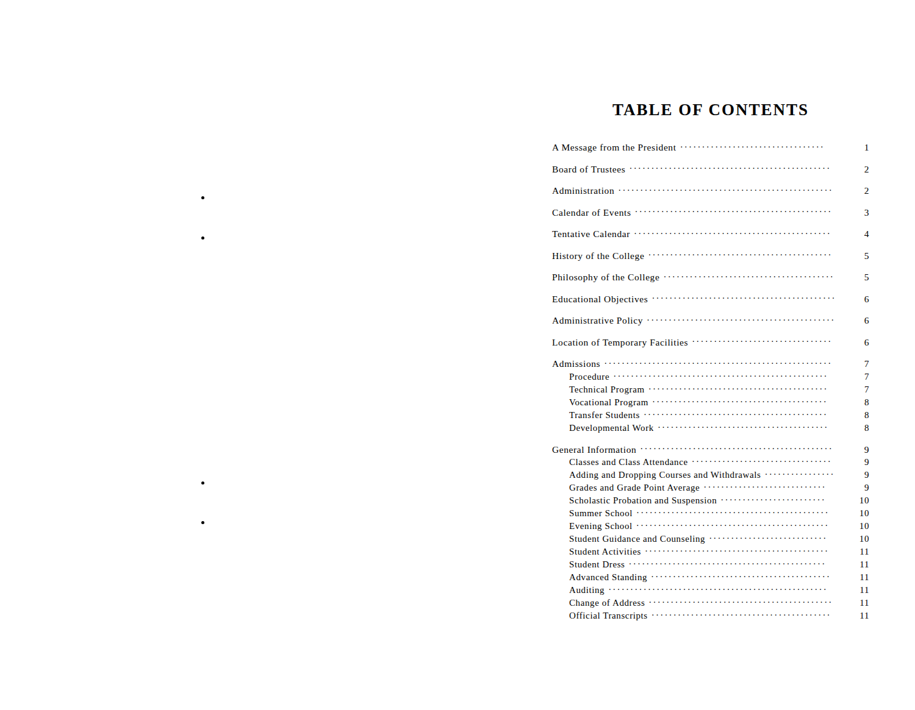TABLE OF CONTENTS
A Message from the President·································1
Board of Trustees··············································2
Administration·················································2
Calendar of Events·············································3
Tentative Calendar·············································4
History of the College··········································5
Philosophy of the College·······································5
Educational Objectives··········································6
Administrative Policy···········································6
Location of Temporary Facilities································6
Admissions····················································7
Procedure·················································7
Technical Program·········································7
Vocational Program········································8
Transfer Students··········································8
Developmental Work·······································8
General Information············································9
Classes and Class Attendance································9
Adding and Dropping Courses and Withdrawals················9
Grades and Grade Point Average····························9
Scholastic Probation and Suspension························10
Summer School············································10
Evening School············································10
Student Guidance and Counseling···························10
Student Activities··········································11
Student Dress·············································11
Advanced Standing·········································11
Auditing··················································11
Change of Address··········································11
Official Transcripts·········································11